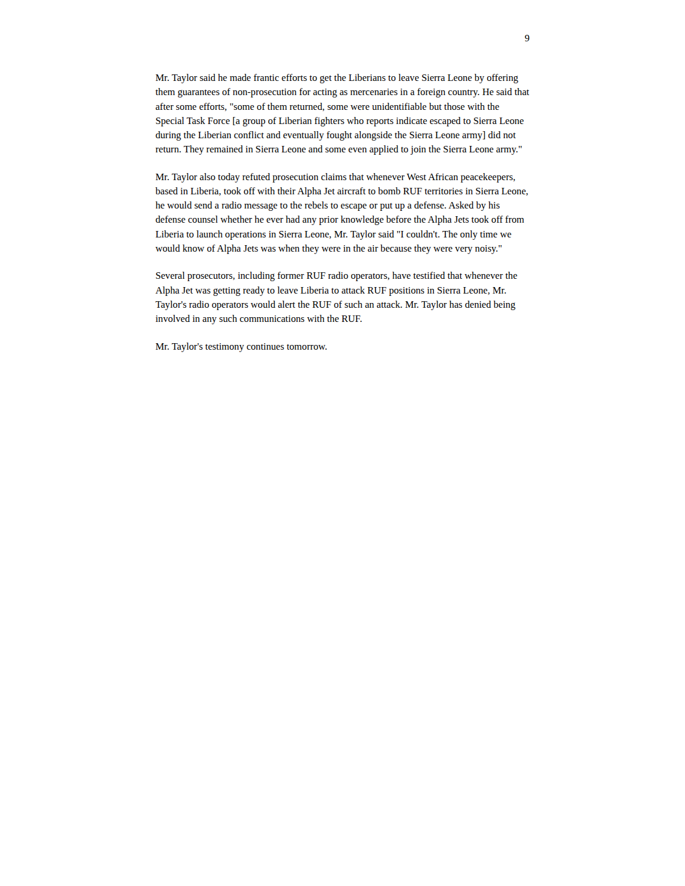9
Mr. Taylor said he made frantic efforts to get the Liberians to leave Sierra Leone by offering them guarantees of non-prosecution for acting as mercenaries in a foreign country. He said that after some efforts, "some of them returned, some were unidentifiable but those with the Special Task Force [a group of Liberian fighters who reports indicate escaped to Sierra Leone during the Liberian conflict and eventually fought alongside the Sierra Leone army] did not return. They remained in Sierra Leone and some even applied to join the Sierra Leone army."
Mr. Taylor also today refuted prosecution claims that whenever West African peacekeepers, based in Liberia, took off with their Alpha Jet aircraft to bomb RUF territories in Sierra Leone, he would send a radio message to the rebels to escape or put up a defense. Asked by his defense counsel whether he ever had any prior knowledge before the Alpha Jets took off from Liberia to launch operations in Sierra Leone, Mr. Taylor said "I couldn't. The only time we would know of Alpha Jets was when they were in the air because they were very noisy."
Several prosecutors, including former RUF radio operators, have testified that whenever the Alpha Jet was getting ready to leave Liberia to attack RUF positions in Sierra Leone, Mr. Taylor's radio operators would alert the RUF of such an attack. Mr. Taylor has denied being involved in any such communications with the RUF.
Mr. Taylor's testimony continues tomorrow.